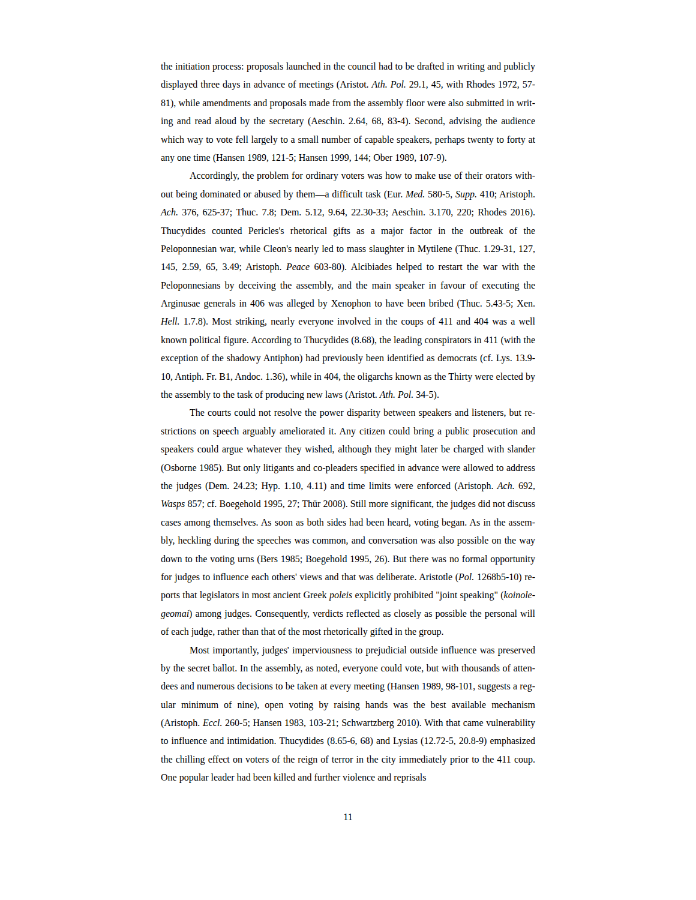the initiation process: proposals launched in the council had to be drafted in writing and publicly displayed three days in advance of meetings (Aristot. Ath. Pol. 29.1, 45, with Rhodes 1972, 57-81), while amendments and proposals made from the assembly floor were also submitted in writing and read aloud by the secretary (Aeschin. 2.64, 68, 83-4). Second, advising the audience which way to vote fell largely to a small number of capable speakers, perhaps twenty to forty at any one time (Hansen 1989, 121-5; Hansen 1999, 144; Ober 1989, 107-9).
Accordingly, the problem for ordinary voters was how to make use of their orators without being dominated or abused by them—a difficult task (Eur. Med. 580-5, Supp. 410; Aristoph. Ach. 376, 625-37; Thuc. 7.8; Dem. 5.12, 9.64, 22.30-33; Aeschin. 3.170, 220; Rhodes 2016). Thucydides counted Pericles's rhetorical gifts as a major factor in the outbreak of the Peloponnesian war, while Cleon's nearly led to mass slaughter in Mytilene (Thuc. 1.29-31, 127, 145, 2.59, 65, 3.49; Aristoph. Peace 603-80). Alcibiades helped to restart the war with the Peloponnesians by deceiving the assembly, and the main speaker in favour of executing the Arginusae generals in 406 was alleged by Xenophon to have been bribed (Thuc. 5.43-5; Xen. Hell. 1.7.8). Most striking, nearly everyone involved in the coups of 411 and 404 was a well known political figure. According to Thucydides (8.68), the leading conspirators in 411 (with the exception of the shadowy Antiphon) had previously been identified as democrats (cf. Lys. 13.9-10, Antiph. Fr. B1, Andoc. 1.36), while in 404, the oligarchs known as the Thirty were elected by the assembly to the task of producing new laws (Aristot. Ath. Pol. 34-5).
The courts could not resolve the power disparity between speakers and listeners, but restrictions on speech arguably ameliorated it. Any citizen could bring a public prosecution and speakers could argue whatever they wished, although they might later be charged with slander (Osborne 1985). But only litigants and co-pleaders specified in advance were allowed to address the judges (Dem. 24.23; Hyp. 1.10, 4.11) and time limits were enforced (Aristoph. Ach. 692, Wasps 857; cf. Boegehold 1995, 27; Thür 2008). Still more significant, the judges did not discuss cases among themselves. As soon as both sides had been heard, voting began. As in the assembly, heckling during the speeches was common, and conversation was also possible on the way down to the voting urns (Bers 1985; Boegehold 1995, 26). But there was no formal opportunity for judges to influence each others' views and that was deliberate. Aristotle (Pol. 1268b5-10) reports that legislators in most ancient Greek poleis explicitly prohibited "joint speaking" (koinolegeomai) among judges. Consequently, verdicts reflected as closely as possible the personal will of each judge, rather than that of the most rhetorically gifted in the group.
Most importantly, judges' imperviousness to prejudicial outside influence was preserved by the secret ballot. In the assembly, as noted, everyone could vote, but with thousands of attendees and numerous decisions to be taken at every meeting (Hansen 1989, 98-101, suggests a regular minimum of nine), open voting by raising hands was the best available mechanism (Aristoph. Eccl. 260-5; Hansen 1983, 103-21; Schwartzberg 2010). With that came vulnerability to influence and intimidation. Thucydides (8.65-6, 68) and Lysias (12.72-5, 20.8-9) emphasized the chilling effect on voters of the reign of terror in the city immediately prior to the 411 coup. One popular leader had been killed and further violence and reprisals
11